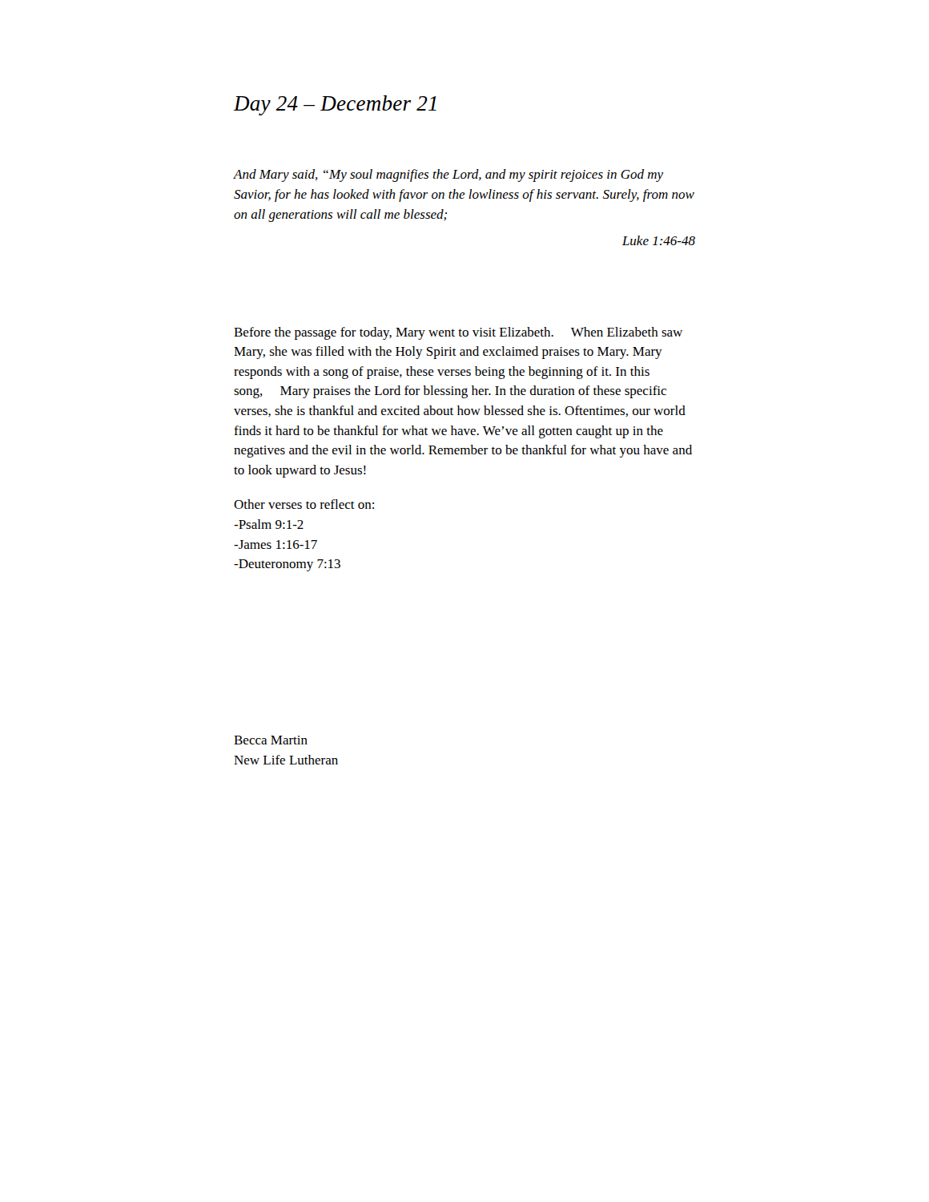Day 24 – December 21
And Mary said, “My soul magnifies the Lord, and my spirit rejoices in God my Savior, for he has looked with favor on the lowliness of his servant. Surely, from now on all generations will call me blessed;
Luke 1:46-48
Before the passage for today, Mary went to visit Elizabeth. When Elizabeth saw Mary, she was filled with the Holy Spirit and exclaimed praises to Mary. Mary responds with a song of praise, these verses being the beginning of it. In this song, Mary praises the Lord for blessing her. In the duration of these specific verses, she is thankful and excited about how blessed she is. Oftentimes, our world finds it hard to be thankful for what we have. We’ve all gotten caught up in the negatives and the evil in the world. Remember to be thankful for what you have and to look upward to Jesus!
Other verses to reflect on:
-Psalm 9:1-2
-James 1:16-17
-Deuteronomy 7:13
Becca Martin
New Life Lutheran